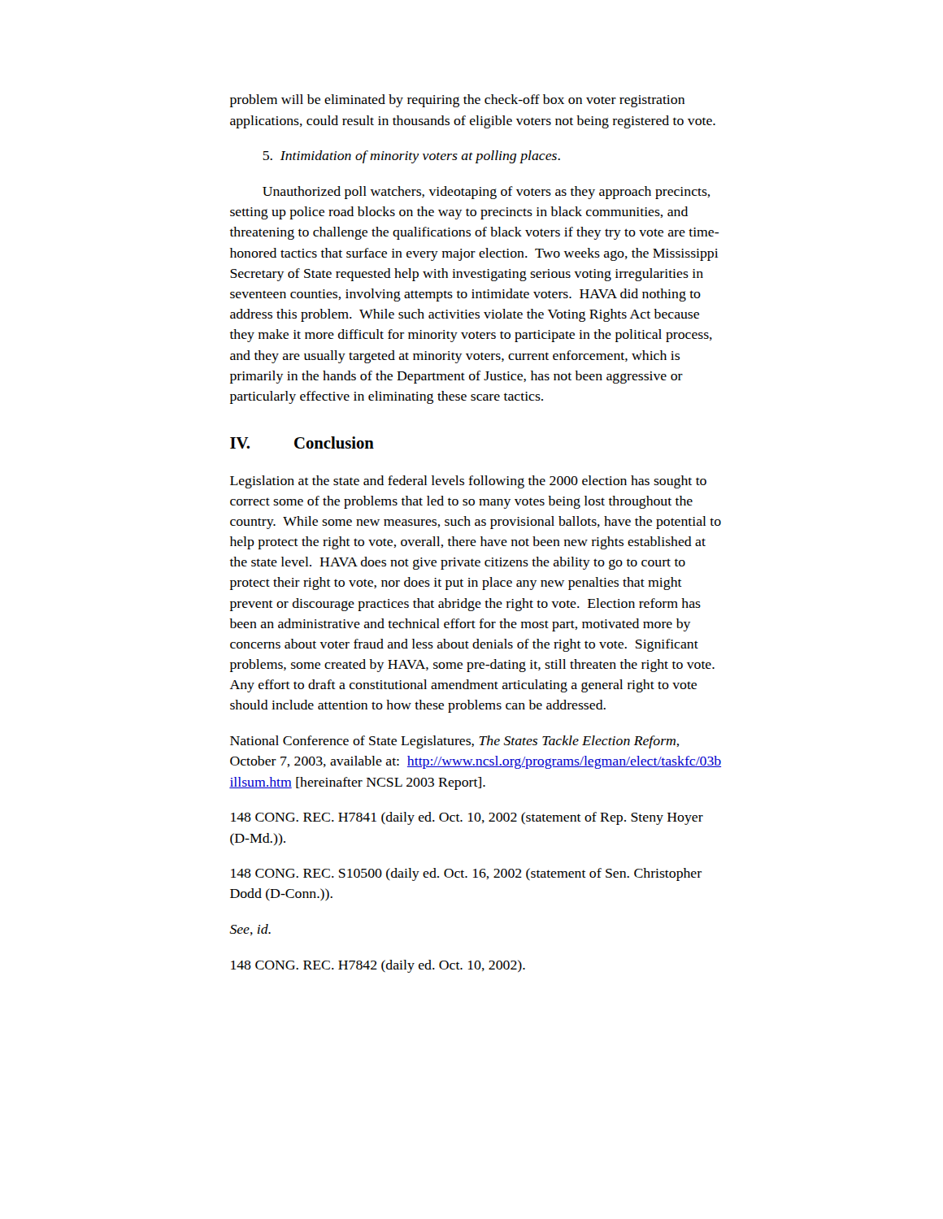problem will be eliminated by requiring the check-off box on voter registration applications, could result in thousands of eligible voters not being registered to vote.
5. Intimidation of minority voters at polling places.
Unauthorized poll watchers, videotaping of voters as they approach precincts, setting up police road blocks on the way to precincts in black communities, and threatening to challenge the qualifications of black voters if they try to vote are time-honored tactics that surface in every major election. Two weeks ago, the Mississippi Secretary of State requested help with investigating serious voting irregularities in seventeen counties, involving attempts to intimidate voters. HAVA did nothing to address this problem. While such activities violate the Voting Rights Act because they make it more difficult for minority voters to participate in the political process, and they are usually targeted at minority voters, current enforcement, which is primarily in the hands of the Department of Justice, has not been aggressive or particularly effective in eliminating these scare tactics.
IV. Conclusion
Legislation at the state and federal levels following the 2000 election has sought to correct some of the problems that led to so many votes being lost throughout the country. While some new measures, such as provisional ballots, have the potential to help protect the right to vote, overall, there have not been new rights established at the state level. HAVA does not give private citizens the ability to go to court to protect their right to vote, nor does it put in place any new penalties that might prevent or discourage practices that abridge the right to vote. Election reform has been an administrative and technical effort for the most part, motivated more by concerns about voter fraud and less about denials of the right to vote. Significant problems, some created by HAVA, some pre-dating it, still threaten the right to vote. Any effort to draft a constitutional amendment articulating a general right to vote should include attention to how these problems can be addressed.
National Conference of State Legislatures, The States Tackle Election Reform, October 7, 2003, available at: http://www.ncsl.org/programs/legman/elect/taskfc/03billsum.htm [hereinafter NCSL 2003 Report].
148 CONG. REC. H7841 (daily ed. Oct. 10, 2002 (statement of Rep. Steny Hoyer (D-Md.)).
148 CONG. REC. S10500 (daily ed. Oct. 16, 2002 (statement of Sen. Christopher Dodd (D-Conn.)).
See, id.
148 CONG. REC. H7842 (daily ed. Oct. 10, 2002).